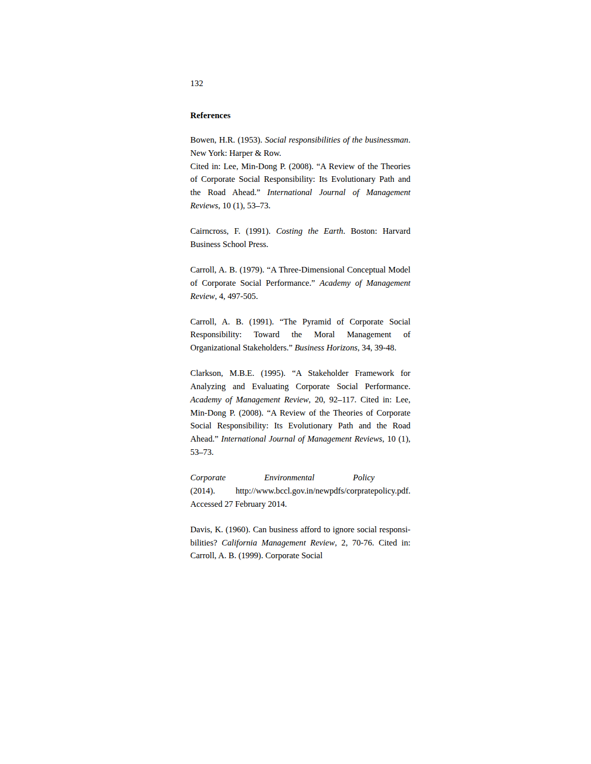132
References
Bowen, H.R. (1953). Social responsibilities of the businessman. New York: Harper & Row.
Cited in: Lee, Min-Dong P. (2008). “A Review of the Theories of Corporate Social Responsibility: Its Evolutionary Path and the Road Ahead.” International Journal of Management Reviews, 10 (1), 53–73.
Cairncross, F. (1991). Costing the Earth. Boston: Harvard Business School Press.
Carroll, A. B. (1979). “A Three-Dimensional Conceptual Model of Corporate Social Performance.” Academy of Management Review, 4, 497-505.
Carroll, A. B. (1991). “The Pyramid of Corporate Social Responsibility: Toward the Moral Management of Organizational Stakeholders.” Business Horizons, 34, 39-48.
Clarkson, M.B.E. (1995). “A Stakeholder Framework for Analyzing and Evaluating Corporate Social Performance. Academy of Management Review, 20, 92–117. Cited in: Lee, Min-Dong P. (2008). “A Review of the Theories of Corporate Social Responsibility: Its Evolutionary Path and the Road Ahead.” International Journal of Management Reviews, 10 (1), 53–73.
Corporate Environmental Policy (2014). http://www.bccl.gov.in/newpdfs/corpratepolicy.pdf. Accessed 27 February 2014.
Davis, K. (1960). Can business afford to ignore social responsibilities? California Management Review, 2, 70-76. Cited in: Carroll, A. B. (1999). Corporate Social